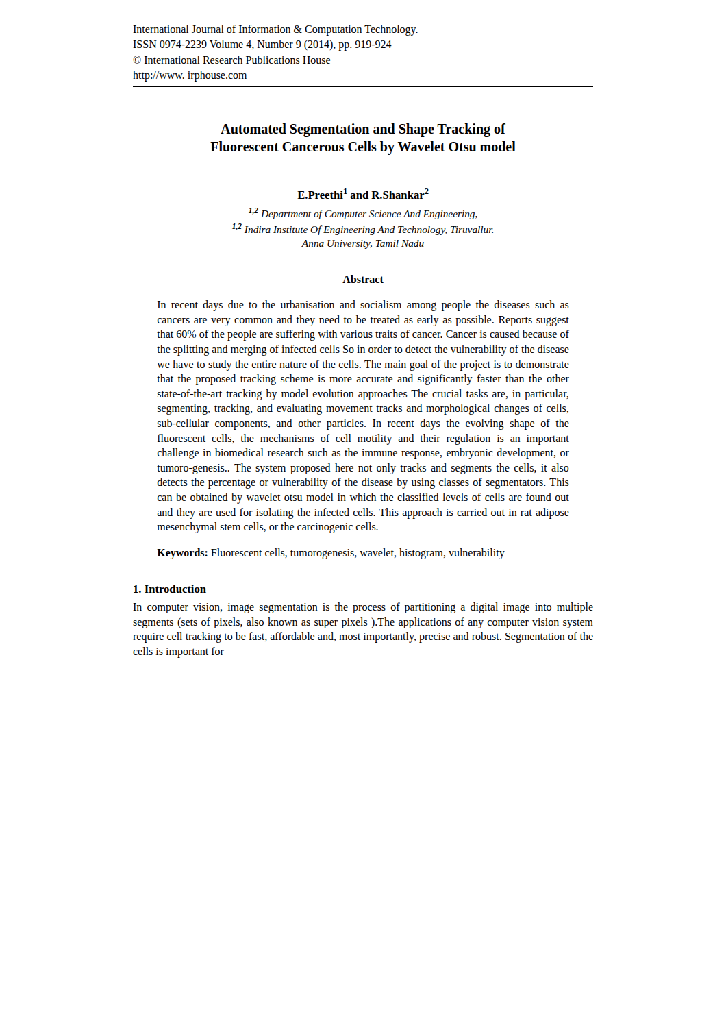International Journal of Information & Computation Technology.
ISSN 0974-2239 Volume 4, Number 9 (2014), pp. 919-924
© International Research Publications House
http://www. irphouse.com
Automated Segmentation and Shape Tracking of
Fluorescent Cancerous Cells by Wavelet Otsu model
E.Preethi1 and R.Shankar2
1,2 Department of Computer Science And Engineering,
1,2 Indira Institute Of Engineering And Technology, Tiruvallur.
Anna University, Tamil Nadu
Abstract
In recent days due to the urbanisation and socialism among people the diseases such as cancers are very common and they need to be treated as early as possible. Reports suggest that 60% of the people are suffering with various traits of cancer. Cancer is caused because of the splitting and merging of infected cells So in order to detect the vulnerability of the disease we have to study the entire nature of the cells. The main goal of the project is to demonstrate that the proposed tracking scheme is more accurate and significantly faster than the other state-of-the-art tracking by model evolution approaches The crucial tasks are, in particular, segmenting, tracking, and evaluating movement tracks and morphological changes of cells, sub-cellular components, and other particles. In recent days the evolving shape of the fluorescent cells, the mechanisms of cell motility and their regulation is an important challenge in biomedical research such as the immune response, embryonic development, or tumoro-genesis.. The system proposed here not only tracks and segments the cells, it also detects the percentage or vulnerability of the disease by using classes of segmentators. This can be obtained by wavelet otsu model in which the classified levels of cells are found out and they are used for isolating the infected cells. This approach is carried out in rat adipose mesenchymal stem cells, or the carcinogenic cells.
Keywords: Fluorescent cells, tumorogenesis, wavelet, histogram, vulnerability
1. Introduction
In computer vision, image segmentation is the process of partitioning a digital image into multiple segments (sets of pixels, also known as super pixels ).The applications of any computer vision system require cell tracking to be fast, affordable and, most importantly, precise and robust. Segmentation of the cells is important for